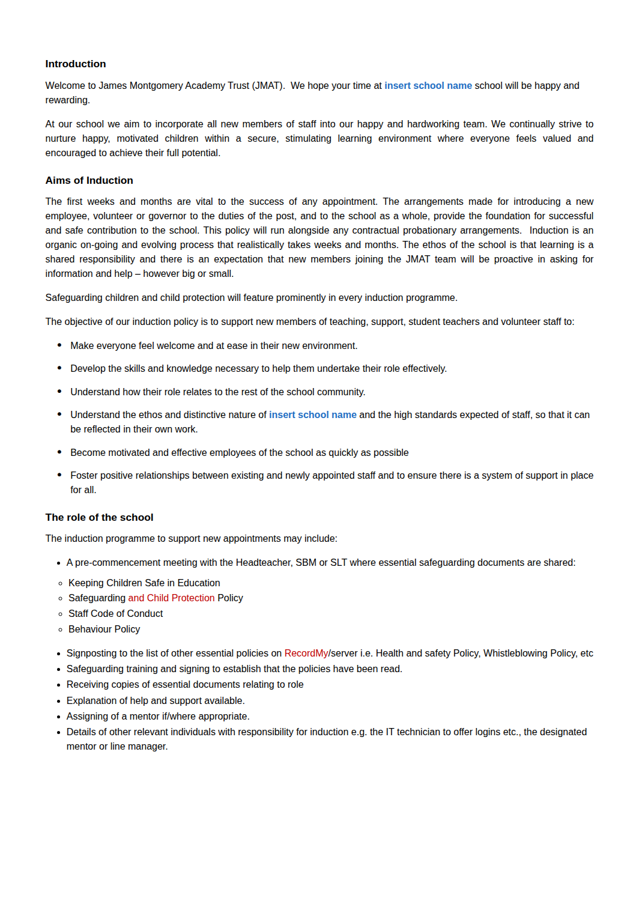Introduction
Welcome to James Montgomery Academy Trust (JMAT). We hope your time at insert school name school will be happy and rewarding.
At our school we aim to incorporate all new members of staff into our happy and hardworking team. We continually strive to nurture happy, motivated children within a secure, stimulating learning environment where everyone feels valued and encouraged to achieve their full potential.
Aims of Induction
The first weeks and months are vital to the success of any appointment. The arrangements made for introducing a new employee, volunteer or governor to the duties of the post, and to the school as a whole, provide the foundation for successful and safe contribution to the school. This policy will run alongside any contractual probationary arrangements. Induction is an organic on-going and evolving process that realistically takes weeks and months. The ethos of the school is that learning is a shared responsibility and there is an expectation that new members joining the JMAT team will be proactive in asking for information and help – however big or small.
Safeguarding children and child protection will feature prominently in every induction programme.
The objective of our induction policy is to support new members of teaching, support, student teachers and volunteer staff to:
Make everyone feel welcome and at ease in their new environment.
Develop the skills and knowledge necessary to help them undertake their role effectively.
Understand how their role relates to the rest of the school community.
Understand the ethos and distinctive nature of insert school name and the high standards expected of staff, so that it can be reflected in their own work.
Become motivated and effective employees of the school as quickly as possible
Foster positive relationships between existing and newly appointed staff and to ensure there is a system of support in place for all.
The role of the school
The induction programme to support new appointments may include:
A pre-commencement meeting with the Headteacher, SBM or SLT where essential safeguarding documents are shared:
Keeping Children Safe in Education
Safeguarding and Child Protection Policy
Staff Code of Conduct
Behaviour Policy
Signposting to the list of other essential policies on RecordMy/server i.e. Health and safety Policy, Whistleblowing Policy, etc
Safeguarding training and signing to establish that the policies have been read.
Receiving copies of essential documents relating to role
Explanation of help and support available.
Assigning of a mentor if/where appropriate.
Details of other relevant individuals with responsibility for induction e.g. the IT technician to offer logins etc., the designated mentor or line manager.